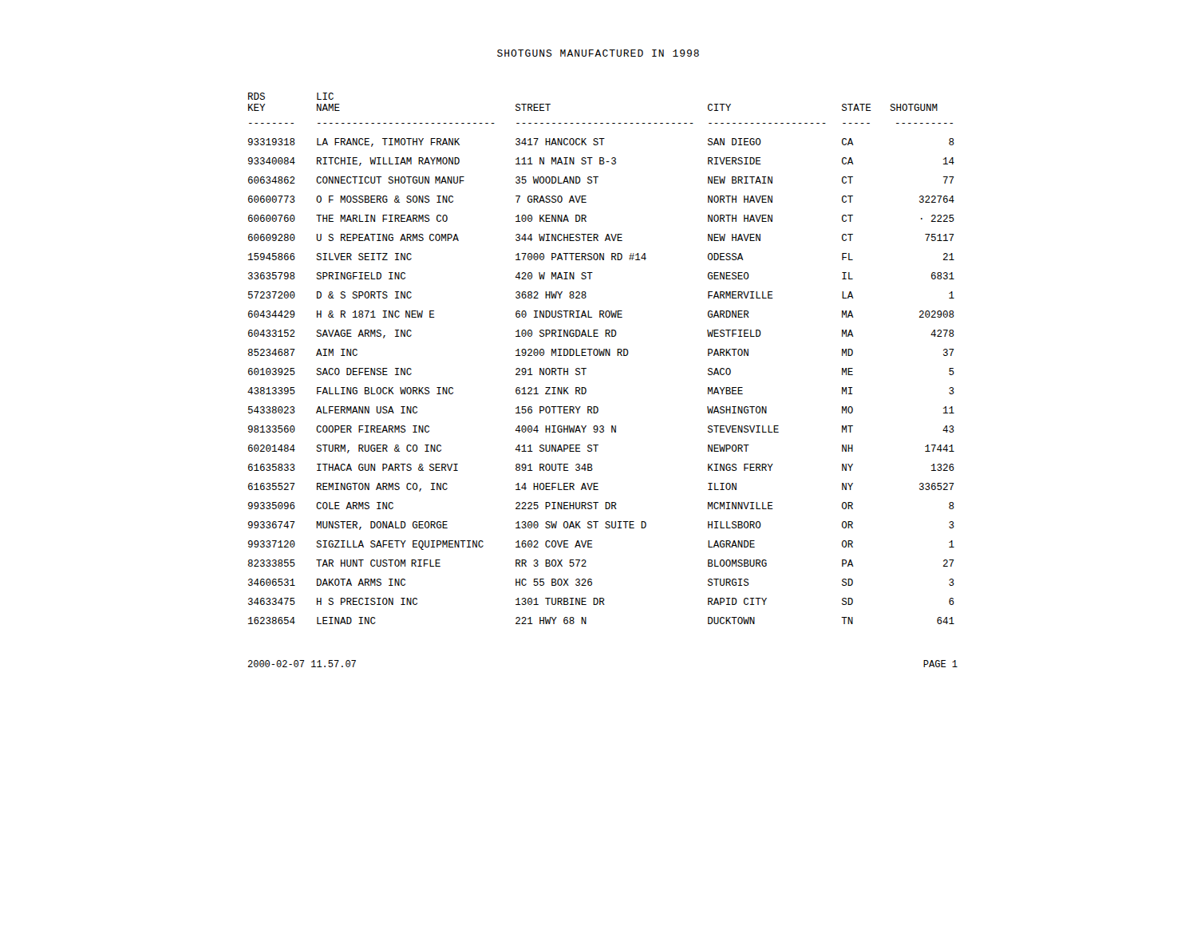SHOTGUNS MANUFACTURED IN 1998
| RDS KEY | LIC NAME | STREET | CITY | STATE | SHOTGUNM |
| --- | --- | --- | --- | --- | --- |
| -------- | ------------------------------ | ------------------------------ | -------------------- | ----- | ---------- |
| 93319318 | LA FRANCE, TIMOTHY FRANK | 3417 HANCOCK ST | SAN DIEGO | CA | 8 |
| 93340084 | RITCHIE, WILLIAM RAYMOND | 111 N MAIN ST B-3 | RIVERSIDE | CA | 14 |
| 60634862 | CONNECTICUT SHOTGUN MANUF | 35 WOODLAND ST | NEW BRITAIN | CT | 77 |
| 60600773 | O F MOSSBERG & SONS INC | 7 GRASSO AVE | NORTH HAVEN | CT | 322764 |
| 60600760 | THE MARLIN FIREARMS CO | 100 KENNA DR | NORTH HAVEN | CT | · 2225 |
| 60609280 | U S REPEATING ARMS COMPA | 344 WINCHESTER AVE | NEW HAVEN | CT | 75117 |
| 15945866 | SILVER SEITZ INC | 17000 PATTERSON RD #14 | ODESSA | FL | 21 |
| 33635798 | SPRINGFIELD INC | 420 W MAIN ST | GENESEO | IL | 6831 |
| 57237200 | D & S SPORTS INC | 3682 HWY 828 | FARMERVILLE | LA | 1 |
| 60434429 | H & R 1871 INC NEW E | 60 INDUSTRIAL ROWE | GARDNER | MA | 202908 |
| 60433152 | SAVAGE ARMS, INC | 100 SPRINGDALE RD | WESTFIELD | MA | 4278 |
| 85234687 | AIM INC | 19200 MIDDLETOWN RD | PARKTON | MD | 37 |
| 60103925 | SACO DEFENSE INC | 291 NORTH ST | SACO | ME | 5 |
| 43813395 | FALLING BLOCK WORKS INC | 6121 ZINK RD | MAYBEE | MI | 3 |
| 54338023 | ALFERMANN USA INC | 156 POTTERY RD | WASHINGTON | MO | 11 |
| 98133560 | COOPER FIREARMS INC | 4004 HIGHWAY 93 N | STEVENSVILLE | MT | 43 |
| 60201484 | STURM, RUGER & CO INC | 411 SUNAPEE ST | NEWPORT | NH | 17441 |
| 61635833 | ITHACA GUN PARTS & SERVI | 891 ROUTE 34B | KINGS FERRY | NY | 1326 |
| 61635527 | REMINGTON ARMS CO, INC | 14 HOEFLER AVE | ILION | NY | 336527 |
| 99335096 | COLE ARMS INC | 2225 PINEHURST DR | MCMINNVILLE | OR | 8 |
| 99336747 | MUNSTER, DONALD GEORGE | 1300 SW OAK ST SUITE D | HILLSBORO | OR | 3 |
| 99337120 | SIGZILLA SAFETY EQUIPMENTINC | 1602 COVE AVE | LAGRANDE | OR | 1 |
| 82333855 | TAR HUNT CUSTOM RIFLE | RR 3 BOX 572 | BLOOMSBURG | PA | 27 |
| 34606531 | DAKOTA ARMS INC | HC 55 BOX 326 | STURGIS | SD | 3 |
| 34633475 | H S PRECISION INC | 1301 TURBINE DR | RAPID CITY | SD | 6 |
| 16238654 | LEINAD INC | 221 HWY 68 N | DUCKTOWN | TN | 641 |
2000-02-07 11.57.07 PAGE 1